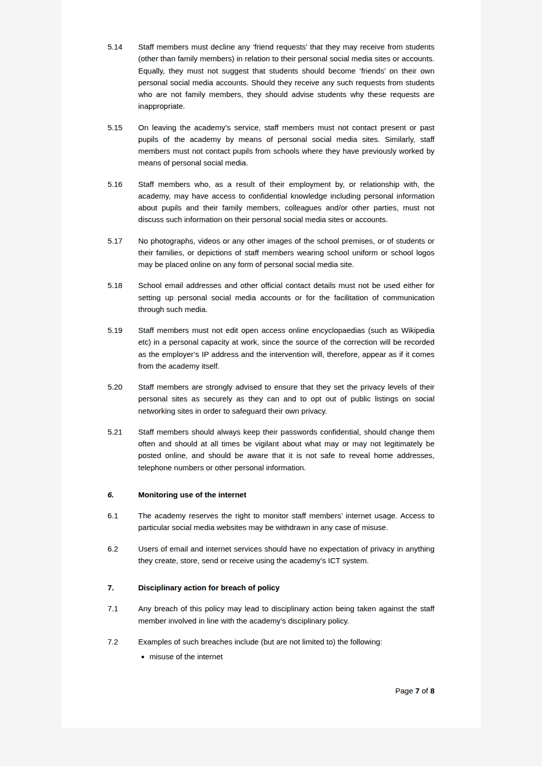5.14
Staff members must decline any ‘friend requests’ that they may receive from students (other than family members) in relation to their personal social media sites or accounts. Equally, they must not suggest that students should become ‘friends’ on their own personal social media accounts. Should they receive any such requests from students who are not family members, they should advise students why these requests are inappropriate.
5.15
On leaving the academy’s service, staff members must not contact present or past pupils of the academy by means of personal social media sites. Similarly, staff members must not contact pupils from schools where they have previously worked by means of personal social media.
5.16
Staff members who, as a result of their employment by, or relationship with, the academy, may have access to confidential knowledge including personal information about pupils and their family members, colleagues and/or other parties, must not discuss such information on their personal social media sites or accounts.
5.17
No photographs, videos or any other images of the school premises, or of students or their families, or depictions of staff members wearing school uniform or school logos may be placed online on any form of personal social media site.
5.18
School email addresses and other official contact details must not be used either for setting up personal social media accounts or for the facilitation of communication through such media.
5.19
Staff members must not edit open access online encyclopaedias (such as Wikipedia etc) in a personal capacity at work, since the source of the correction will be recorded as the employer’s IP address and the intervention will, therefore, appear as if it comes from the academy itself.
5.20
Staff members are strongly advised to ensure that they set the privacy levels of their personal sites as securely as they can and to opt out of public listings on social networking sites in order to safeguard their own privacy.
5.21
Staff members should always keep their passwords confidential, should change them often and should at all times be vigilant about what may or may not legitimately be posted online, and should be aware that it is not safe to reveal home addresses, telephone numbers or other personal information.
6.
Monitoring use of the internet
6.1
The academy reserves the right to monitor staff members’ internet usage. Access to particular social media websites may be withdrawn in any case of misuse.
6.2
Users of email and internet services should have no expectation of privacy in anything they create, store, send or receive using the academy’s ICT system.
7.
Disciplinary action for breach of policy
7.1
Any breach of this policy may lead to disciplinary action being taken against the staff member involved in line with the academy’s disciplinary policy.
7.2
Examples of such breaches include (but are not limited to) the following:
misuse of the internet
Page 7 of 8